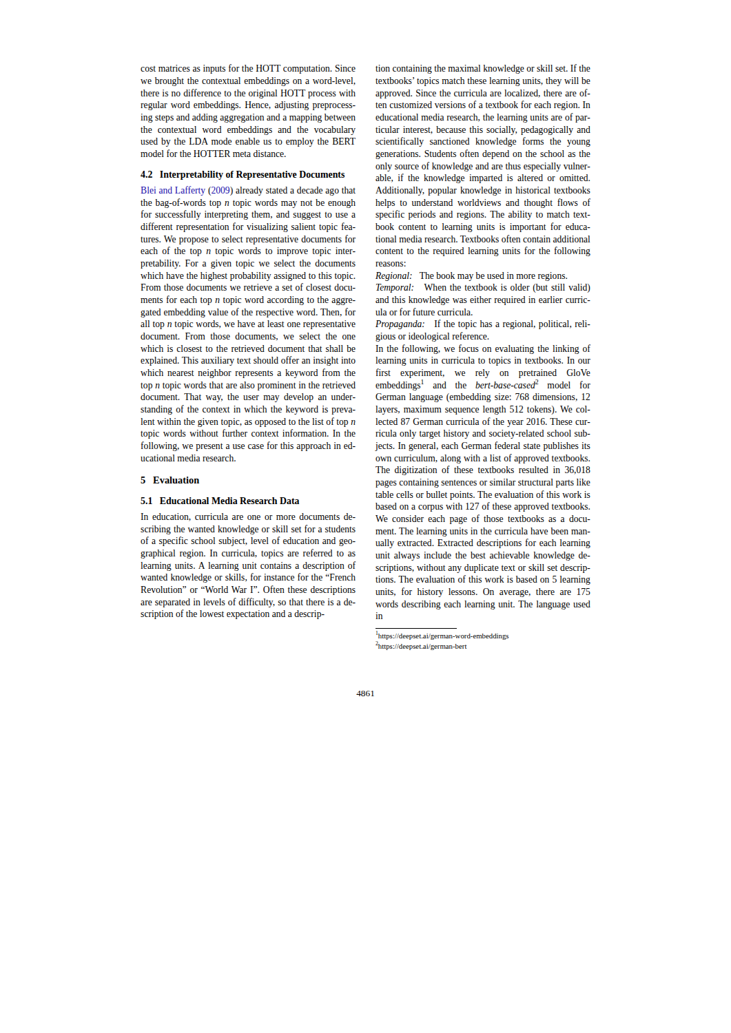cost matrices as inputs for the HOTT computation. Since we brought the contextual embeddings on a word-level, there is no difference to the original HOTT process with regular word embeddings. Hence, adjusting preprocessing steps and adding aggregation and a mapping between the contextual word embeddings and the vocabulary used by the LDA mode enable us to employ the BERT model for the HOTTER meta distance.
4.2 Interpretability of Representative Documents
Blei and Lafferty (2009) already stated a decade ago that the bag-of-words top n topic words may not be enough for successfully interpreting them, and suggest to use a different representation for visualizing salient topic features. We propose to select representative documents for each of the top n topic words to improve topic interpretability. For a given topic we select the documents which have the highest probability assigned to this topic. From those documents we retrieve a set of closest documents for each top n topic word according to the aggregated embedding value of the respective word. Then, for all top n topic words, we have at least one representative document. From those documents, we select the one which is closest to the retrieved document that shall be explained. This auxiliary text should offer an insight into which nearest neighbor represents a keyword from the top n topic words that are also prominent in the retrieved document. That way, the user may develop an understanding of the context in which the keyword is prevalent within the given topic, as opposed to the list of top n topic words without further context information. In the following, we present a use case for this approach in educational media research.
5 Evaluation
5.1 Educational Media Research Data
In education, curricula are one or more documents describing the wanted knowledge or skill set for a students of a specific school subject, level of education and geographical region. In curricula, topics are referred to as learning units. A learning unit contains a description of wanted knowledge or skills, for instance for the “French Revolution” or “World War I”. Often these descriptions are separated in levels of difficulty, so that there is a description of the lowest expectation and a descrip-
tion containing the maximal knowledge or skill set. If the textbooks’ topics match these learning units, they will be approved. Since the curricula are localized, there are often customized versions of a textbook for each region. In educational media research, the learning units are of particular interest, because this socially, pedagogically and scientifically sanctioned knowledge forms the young generations. Students often depend on the school as the only source of knowledge and are thus especially vulnerable, if the knowledge imparted is altered or omitted. Additionally, popular knowledge in historical textbooks helps to understand worldviews and thought flows of specific periods and regions. The ability to match textbook content to learning units is important for educational media research. Textbooks often contain additional content to the required learning units for the following reasons:
Regional: The book may be used in more regions.
Temporal: When the textbook is older (but still valid) and this knowledge was either required in earlier curricula or for future curricula.
Propaganda: If the topic has a regional, political, religious or ideological reference.
In the following, we focus on evaluating the linking of learning units in curricula to topics in textbooks. In our first experiment, we rely on pretrained GloVe embeddings1 and the bert-base-cased2 model for German language (embedding size: 768 dimensions, 12 layers, maximum sequence length 512 tokens). We collected 87 German curricula of the year 2016. These curricula only target history and society-related school subjects. In general, each German federal state publishes its own curriculum, along with a list of approved textbooks. The digitization of these textbooks resulted in 36,018 pages containing sentences or similar structural parts like table cells or bullet points. The evaluation of this work is based on a corpus with 127 of these approved textbooks. We consider each page of those textbooks as a document. The learning units in the curricula have been manually extracted. Extracted descriptions for each learning unit always include the best achievable knowledge descriptions, without any duplicate text or skill set descriptions. The evaluation of this work is based on 5 learning units, for history lessons. On average, there are 175 words describing each learning unit. The language used in
1https://deepset.ai/german-word-embeddings
2https://deepset.ai/german-bert
4861